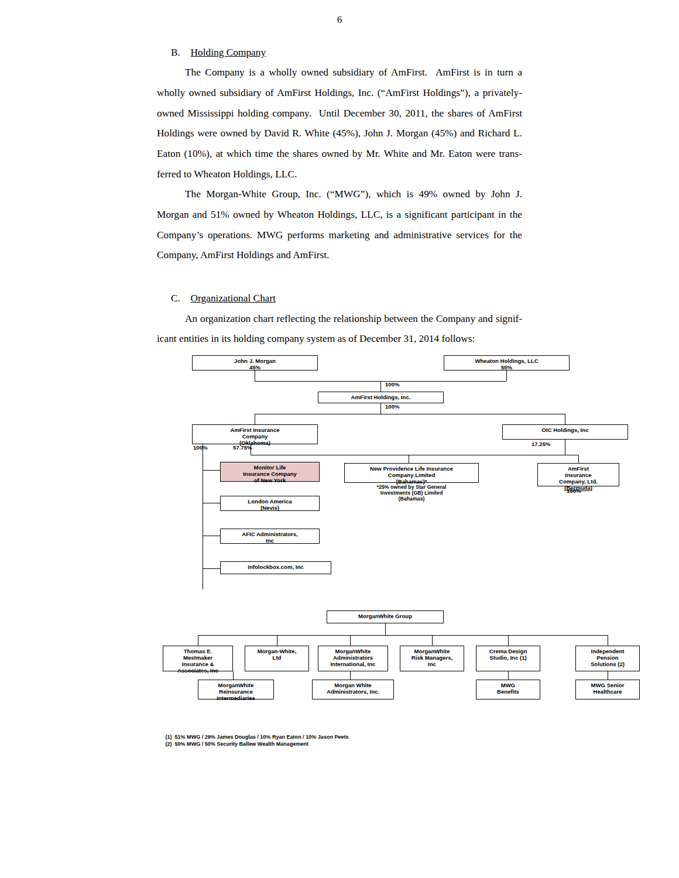6
B. Holding Company
The Company is a wholly owned subsidiary of AmFirst. AmFirst is in turn a wholly owned subsidiary of AmFirst Holdings, Inc. (“AmFirst Holdings”), a privately-owned Mississippi holding company. Until December 30, 2011, the shares of AmFirst Holdings were owned by David R. White (45%), John J. Morgan (45%) and Richard L. Eaton (10%), at which time the shares owned by Mr. White and Mr. Eaton were transferred to Wheaton Holdings, LLC.
The Morgan-White Group, Inc. (“MWG”), which is 49% owned by John J. Morgan and 51% owned by Wheaton Holdings, LLC, is a significant participant in the Company’s operations. MWG performs marketing and administrative services for the Company, AmFirst Holdings and AmFirst.
C. Organizational Chart
An organization chart reflecting the relationship between the Company and significant entities in its holding company system as of December 31, 2014 follows:
Row 1: John J. Morgan 45% | Wheaton Holdings, LLC 55%
John J. Morgan
45%
Wheaton Holdings, LLC
55%
100%
AmFirst Holdings, Inc.
100%
AmFirst Insurance
Company
(Oklahoma)
OIC Holdings, Inc
100%
57.75%
17.25%
Monitor Life
Insurance Company
of New York
New Providence Life Insurance
Company Limited
(Bahamas)*
*25% owned by Star General
Investments (GB) Limited
(Bahamas)
AmFirst
Insurance
Company, Ltd.
(Bermuda)
100%
London America
(Nevis)
AFIC Administrators,
Inc
Infolockbox.com, Inc
MorganWhite Group
Thomas E.
Mestmaker
Insurance &
Associates, Inc
Morgan-White,
Ltd
MorganWhite
Administrators
International, Inc
MorganWhite
Risk Managers,
Inc
Crema Design
Studio, Inc (1)
Independent
Pension
Solutions (2)
MorganWhite
Reinsurance
Intermediaries
Morgan White
Administrators, Inc.
MWG
Benefits
MWG Senior
Healthcare
(1) 51% MWG / 29% James Douglas / 10% Ryan Eaton / 10% Jason Peets
(2) 50% MWG / 50% Security Ballew Wealth Management